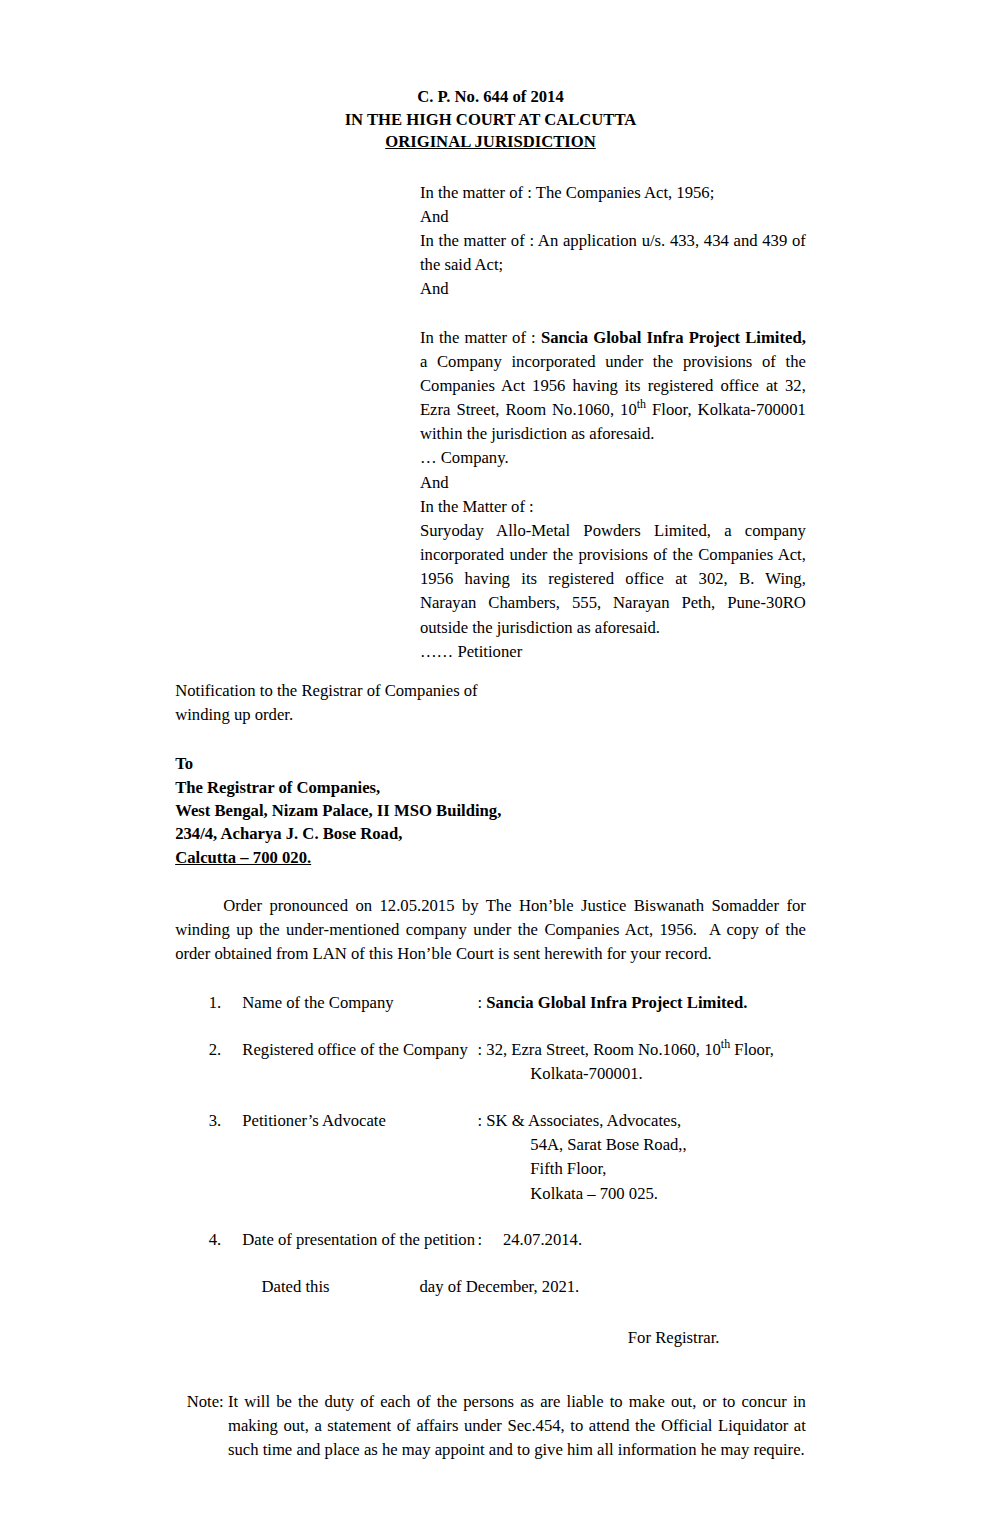C. P. No. 644 of 2014
IN THE HIGH COURT AT CALCUTTA
ORIGINAL JURISDICTION
In the matter of : The Companies Act, 1956;
And
In the matter of : An application u/s. 433, 434 and 439 of the said Act;
And
In the matter of : Sancia Global Infra Project Limited, a Company incorporated under the provisions of the Companies Act 1956 having its registered office at 32, Ezra Street, Room No.1060, 10th Floor, Kolkata-700001 within the jurisdiction as aforesaid.
… Company.
And
In the Matter of :
Suryoday Allo-Metal Powders Limited, a company incorporated under the provisions of the Companies Act, 1956 having its registered office at 302, B. Wing, Narayan Chambers, 555, Narayan Peth, Pune-30RO outside the jurisdiction as aforesaid.
…… Petitioner
Notification to the Registrar of Companies of
winding up order.
To
The Registrar of Companies,
West Bengal, Nizam Palace, II MSO Building,
234/4, Acharya J. C. Bose Road,
Calcutta – 700 020.
Order pronounced on 12.05.2015 by The Hon’ble Justice Biswanath Somadder for winding up the under-mentioned company under the Companies Act, 1956. A copy of the order obtained from LAN of this Hon’ble Court is sent herewith for your record.
1.
Name of the Company
: Sancia Global Infra Project Limited.
2.
Registered office of the Company
: 32, Ezra Street, Room No.1060, 10th Floor, Kolkata-700001.
3.
Petitioner’s Advocate
: SK & Associates, Advocates, 54A, Sarat Bose Road,, Fifth Floor, Kolkata – 700 025.
4.
Date of presentation of the petition
: 24.07.2014.
Dated this day of December, 2021.
For Registrar.
Note:
It will be the duty of each of the persons as are liable to make out, or to concur in making out, a statement of affairs under Sec.454, to attend the Official Liquidator at such time and place as he may appoint and to give him all information he may require.